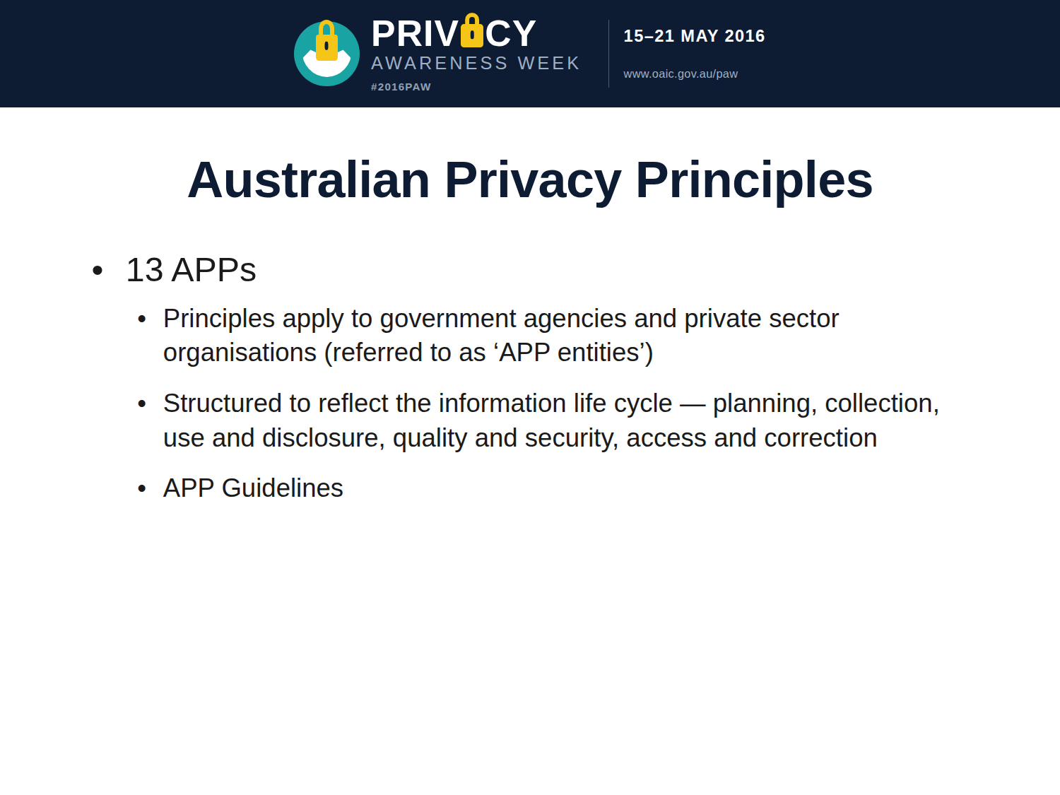PRIV CY
AWARENESS WEEK
#2016PAW
15–21 MAY 2016
www.oaic.gov.au/paw
Australian Privacy Principles
13 APPs
Principles apply to government agencies and private sector organisations (referred to as ‘APP entities’)
Structured to reflect the information life cycle — planning, collection, use and disclosure, quality and security, access and correction
APP Guidelines